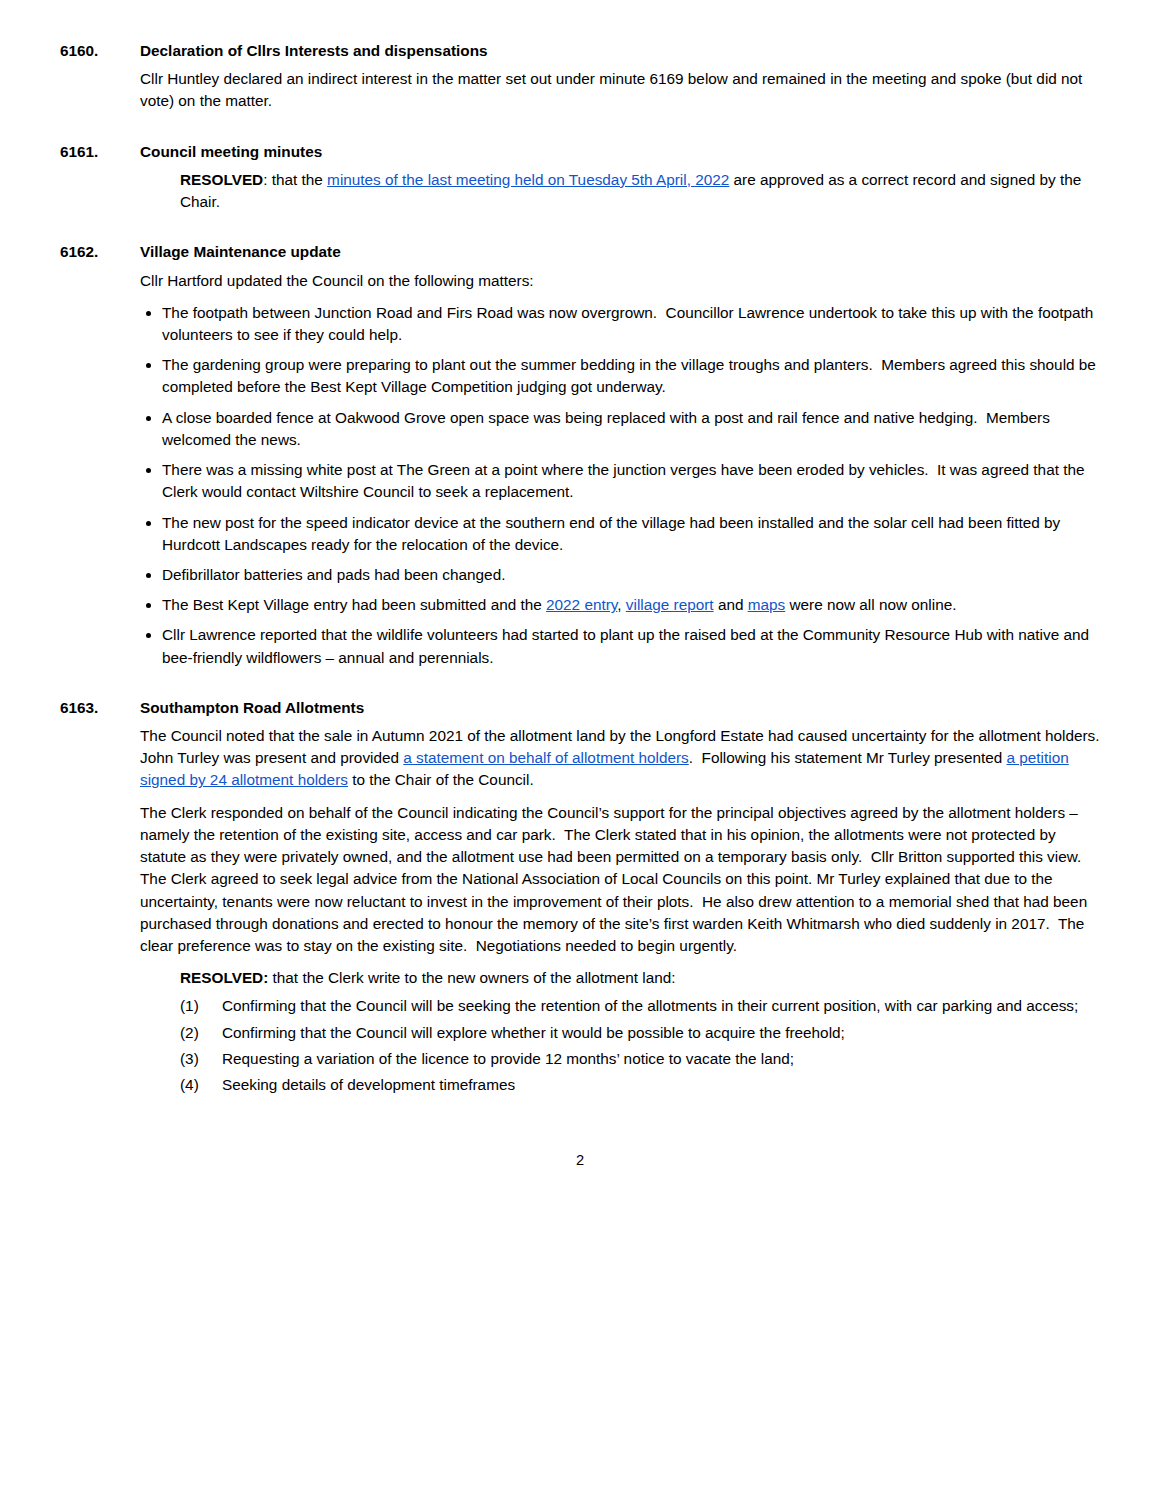6160.
Declaration of Cllrs Interests and dispensations
Cllr Huntley declared an indirect interest in the matter set out under minute 6169 below and remained in the meeting and spoke (but did not vote) on the matter.
6161.
Council meeting minutes
RESOLVED: that the minutes of the last meeting held on Tuesday 5th April, 2022 are approved as a correct record and signed by the Chair.
6162.
Village Maintenance update
Cllr Hartford updated the Council on the following matters:
The footpath between Junction Road and Firs Road was now overgrown. Councillor Lawrence undertook to take this up with the footpath volunteers to see if they could help.
The gardening group were preparing to plant out the summer bedding in the village troughs and planters. Members agreed this should be completed before the Best Kept Village Competition judging got underway.
A close boarded fence at Oakwood Grove open space was being replaced with a post and rail fence and native hedging. Members welcomed the news.
There was a missing white post at The Green at a point where the junction verges have been eroded by vehicles. It was agreed that the Clerk would contact Wiltshire Council to seek a replacement.
The new post for the speed indicator device at the southern end of the village had been installed and the solar cell had been fitted by Hurdcott Landscapes ready for the relocation of the device.
Defibrillator batteries and pads had been changed.
The Best Kept Village entry had been submitted and the 2022 entry, village report and maps were now all now online.
Cllr Lawrence reported that the wildlife volunteers had started to plant up the raised bed at the Community Resource Hub with native and bee-friendly wildflowers – annual and perennials.
6163.
Southampton Road Allotments
The Council noted that the sale in Autumn 2021 of the allotment land by the Longford Estate had caused uncertainty for the allotment holders. John Turley was present and provided a statement on behalf of allotment holders. Following his statement Mr Turley presented a petition signed by 24 allotment holders to the Chair of the Council.
The Clerk responded on behalf of the Council indicating the Council’s support for the principal objectives agreed by the allotment holders – namely the retention of the existing site, access and car park. The Clerk stated that in his opinion, the allotments were not protected by statute as they were privately owned, and the allotment use had been permitted on a temporary basis only. Cllr Britton supported this view. The Clerk agreed to seek legal advice from the National Association of Local Councils on this point. Mr Turley explained that due to the uncertainty, tenants were now reluctant to invest in the improvement of their plots. He also drew attention to a memorial shed that had been purchased through donations and erected to honour the memory of the site’s first warden Keith Whitmarsh who died suddenly in 2017. The clear preference was to stay on the existing site. Negotiations needed to begin urgently.
RESOLVED: that the Clerk write to the new owners of the allotment land:
Confirming that the Council will be seeking the retention of the allotments in their current position, with car parking and access;
Confirming that the Council will explore whether it would be possible to acquire the freehold;
Requesting a variation of the licence to provide 12 months’ notice to vacate the land;
Seeking details of development timeframes
2